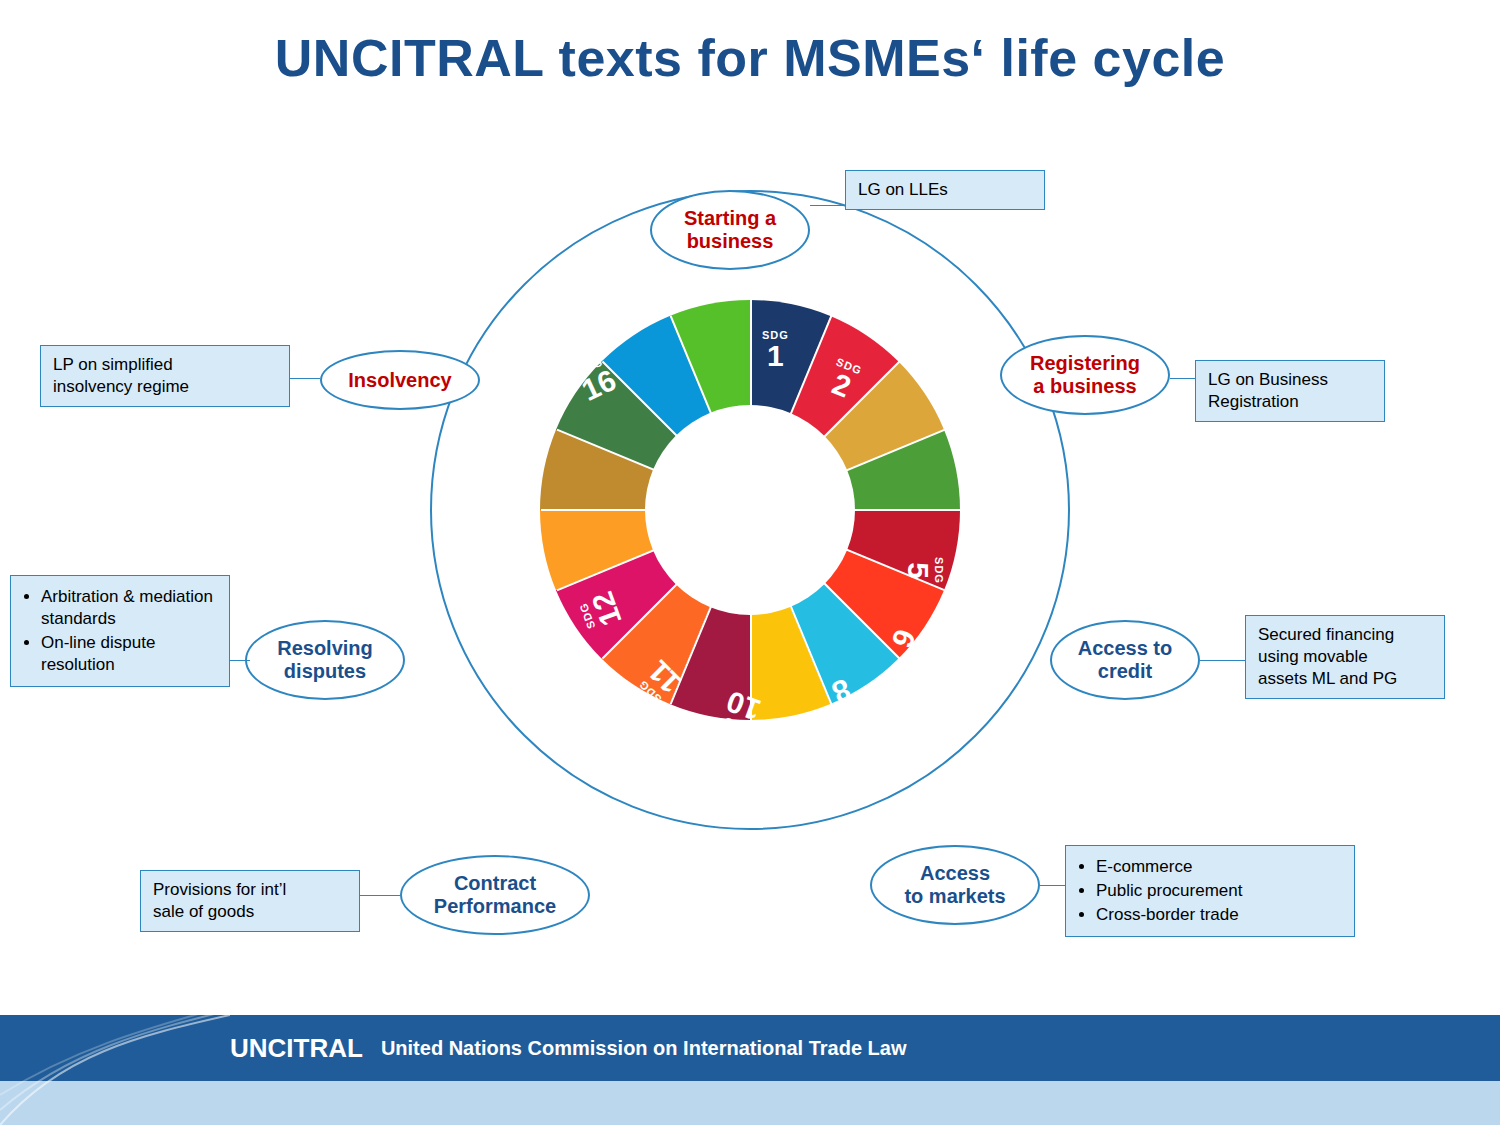UNCITRAL texts for MSMEs‘ life cycle
SDG 1
SDG 2
SDG 5
SDG 6
SDG 8
SDG 10
SDG 11
SDG 12
SDG 16
Starting a
business
Registering
a business
Access to
credit
Access
to markets
Contract
Performance
Resolving
disputes
Insolvency
LG on LLEs
LG on Business
Registration
Secured financing
using movable
assets ML and PG
E-commerce
Public procurement
Cross-border trade
Provisions for int’l
sale of goods
Arbitration & mediation standards
On-line dispute resolution
LP on simplified
insolvency regime
UNCITRAL United Nations Commission on International Trade Law